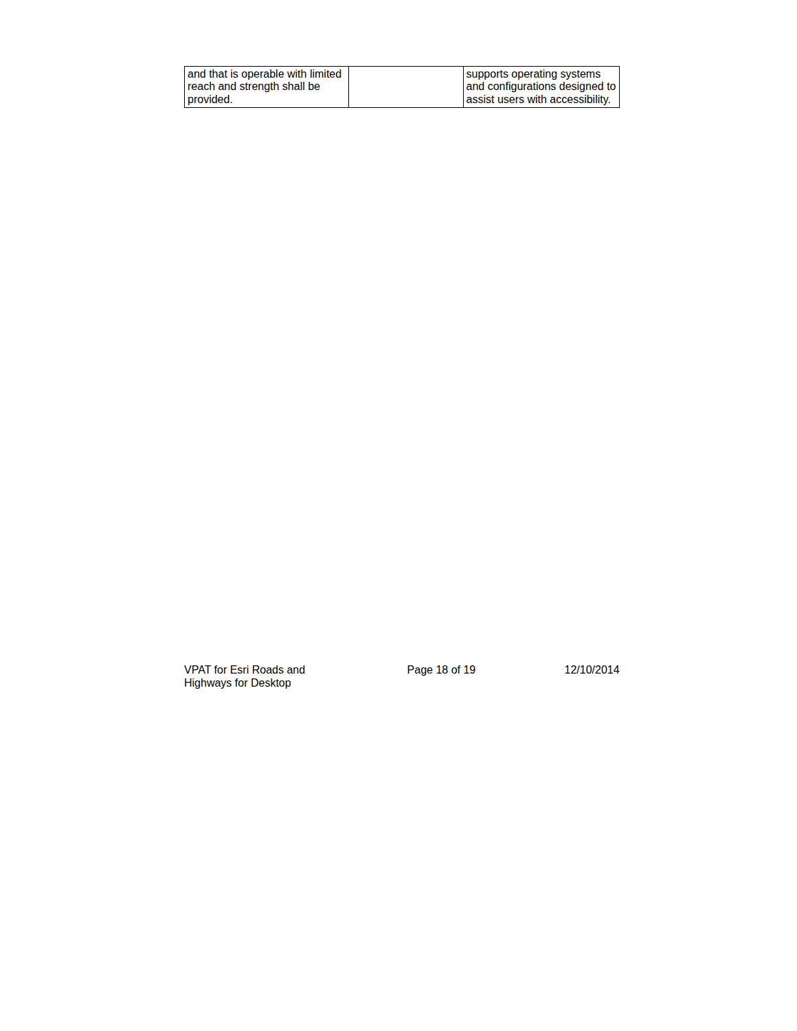| and that is operable with limited reach and strength shall be provided. | | supports operating systems and configurations designed to assist users with accessibility. |
VPAT for Esri Roads and Highways for Desktop
Page 18 of 19
12/10/2014